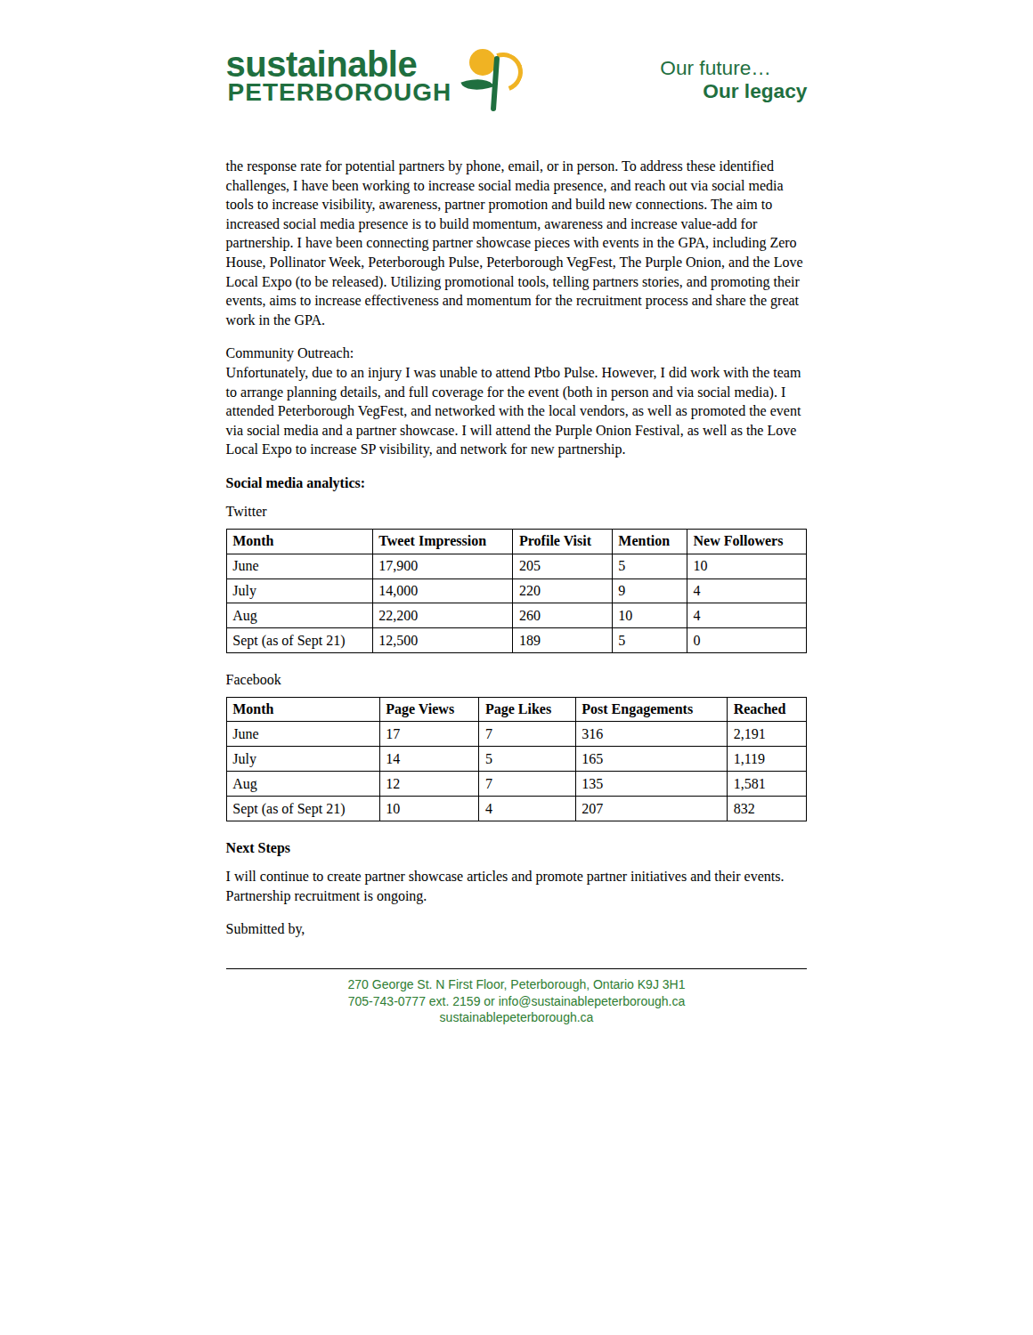sustainable
PETERBOROUGH
Our future…
Our legacy
the response rate for potential partners by phone, email, or in person. To address these identified challenges, I have been working to increase social media presence, and reach out via social media tools to increase visibility, awareness, partner promotion and build new connections. The aim to increased social media presence is to build momentum, awareness and increase value-add for partnership. I have been connecting partner showcase pieces with events in the GPA, including Zero House, Pollinator Week, Peterborough Pulse, Peterborough VegFest, The Purple Onion, and the Love Local Expo (to be released). Utilizing promotional tools, telling partners stories, and promoting their events, aims to increase effectiveness and momentum for the recruitment process and share the great work in the GPA.
Community Outreach:
Unfortunately, due to an injury I was unable to attend Ptbo Pulse. However, I did work with the team to arrange planning details, and full coverage for the event (both in person and via social media). I attended Peterborough VegFest, and networked with the local vendors, as well as promoted the event via social media and a partner showcase. I will attend the Purple Onion Festival, as well as the Love Local Expo to increase SP visibility, and network for new partnership.
Social media analytics:
Twitter
| Month | Tweet Impression | Profile Visit | Mention | New Followers |
| --- | --- | --- | --- | --- |
| June | 17,900 | 205 | 5 | 10 |
| July | 14,000 | 220 | 9 | 4 |
| Aug | 22,200 | 260 | 10 | 4 |
| Sept (as of Sept 21) | 12,500 | 189 | 5 | 0 |
Facebook
| Month | Page Views | Page Likes | Post Engagements | Reached |
| --- | --- | --- | --- | --- |
| June | 17 | 7 | 316 | 2,191 |
| July | 14 | 5 | 165 | 1,119 |
| Aug | 12 | 7 | 135 | 1,581 |
| Sept (as of Sept 21) | 10 | 4 | 207 | 832 |
Next Steps
I will continue to create partner showcase articles and promote partner initiatives and their events. Partnership recruitment is ongoing.
Submitted by,
270 George St. N First Floor, Peterborough, Ontario K9J 3H1
705-743-0777 ext. 2159 or info@sustainablepeterborough.ca
sustainablepeterborough.ca